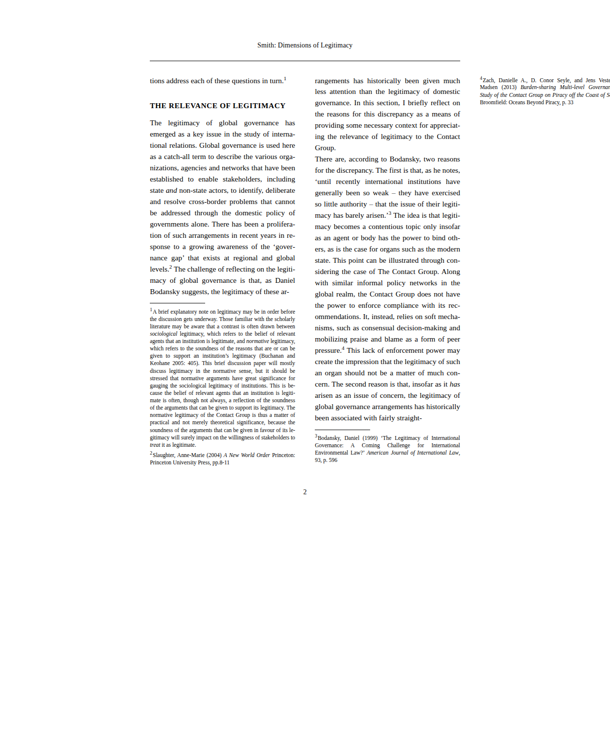Smith: Dimensions of Legitimacy
tions address each of these questions in turn.1
The Relevance of Legitimacy
The legitimacy of global governance has emerged as a key issue in the study of international relations. Global governance is used here as a catch-all term to describe the various organizations, agencies and networks that have been established to enable stakeholders, including state and non-state actors, to identify, deliberate and resolve cross-border problems that cannot be addressed through the domestic policy of governments alone. There has been a proliferation of such arrangements in recent years in response to a growing awareness of the ‘governance gap’ that exists at regional and global levels.2 The challenge of reflecting on the legitimacy of global governance is that, as Daniel Bodansky suggests, the legitimacy of these ar-
1 A brief explanatory note on legitimacy may be in order before the discussion gets underway. Those familiar with the scholarly literature may be aware that a contrast is often drawn between sociological legitimacy, which refers to the belief of relevant agents that an institution is legitimate, and normative legitimacy, which refers to the soundness of the reasons that are or can be given to support an institution’s legitimacy (Buchanan and Keohane 2005: 405). This brief discussion paper will mostly discuss legitimacy in the normative sense, but it should be stressed that normative arguments have great significance for gauging the sociological legitimacy of institutions. This is because the belief of relevant agents that an institution is legitimate is often, though not always, a reflection of the soundness of the arguments that can be given to support its legitimacy. The normative legitimacy of the Contact Group is thus a matter of practical and not merely theoretical significance, because the soundness of the arguments that can be given in favour of its legitimacy will surely impact on the willingness of stakeholders to treat it as legitimate.
2 Slaughter, Anne-Marie (2004) A New World Order Princeton: Princeton University Press, pp.8-11
rangements has historically been given much less attention than the legitimacy of domestic governance. In this section, I briefly reflect on the reasons for this discrepancy as a means of providing some necessary context for appreciating the relevance of legitimacy to the Contact Group.
There are, according to Bodansky, two reasons for the discrepancy. The first is that, as he notes, ‘until recently international institutions have generally been so weak – they have exercised so little authority – that the issue of their legitimacy has barely arisen.’3 The idea is that legitimacy becomes a contentious topic only insofar as an agent or body has the power to bind others, as is the case for organs such as the modern state. This point can be illustrated through considering the case of The Contact Group. Along with similar informal policy networks in the global realm, the Contact Group does not have the power to enforce compliance with its recommendations. It, instead, relies on soft mechanisms, such as consensual decision-making and mobilizing praise and blame as a form of peer pressure.4 This lack of enforcement power may create the impression that the legitimacy of such an organ should not be a matter of much concern. The second reason is that, insofar as it has arisen as an issue of concern, the legitimacy of global governance arrangements has historically been associated with fairly straight-
3 Bodansky, Daniel (1999) ‘The Legitimacy of International Governance: A Coming Challenge for International Environmental Law?’ American Journal of International Law, 93, p. 596
4 Zach, Danielle A., D. Conor Seyle, and Jens Vestergaard Madsen (2013) Burden-sharing Multi-level Governance: A Study of the Contact Group on Piracy off the Coast of Somalia Broomfield: Oceans Beyond Piracy, p. 33
2